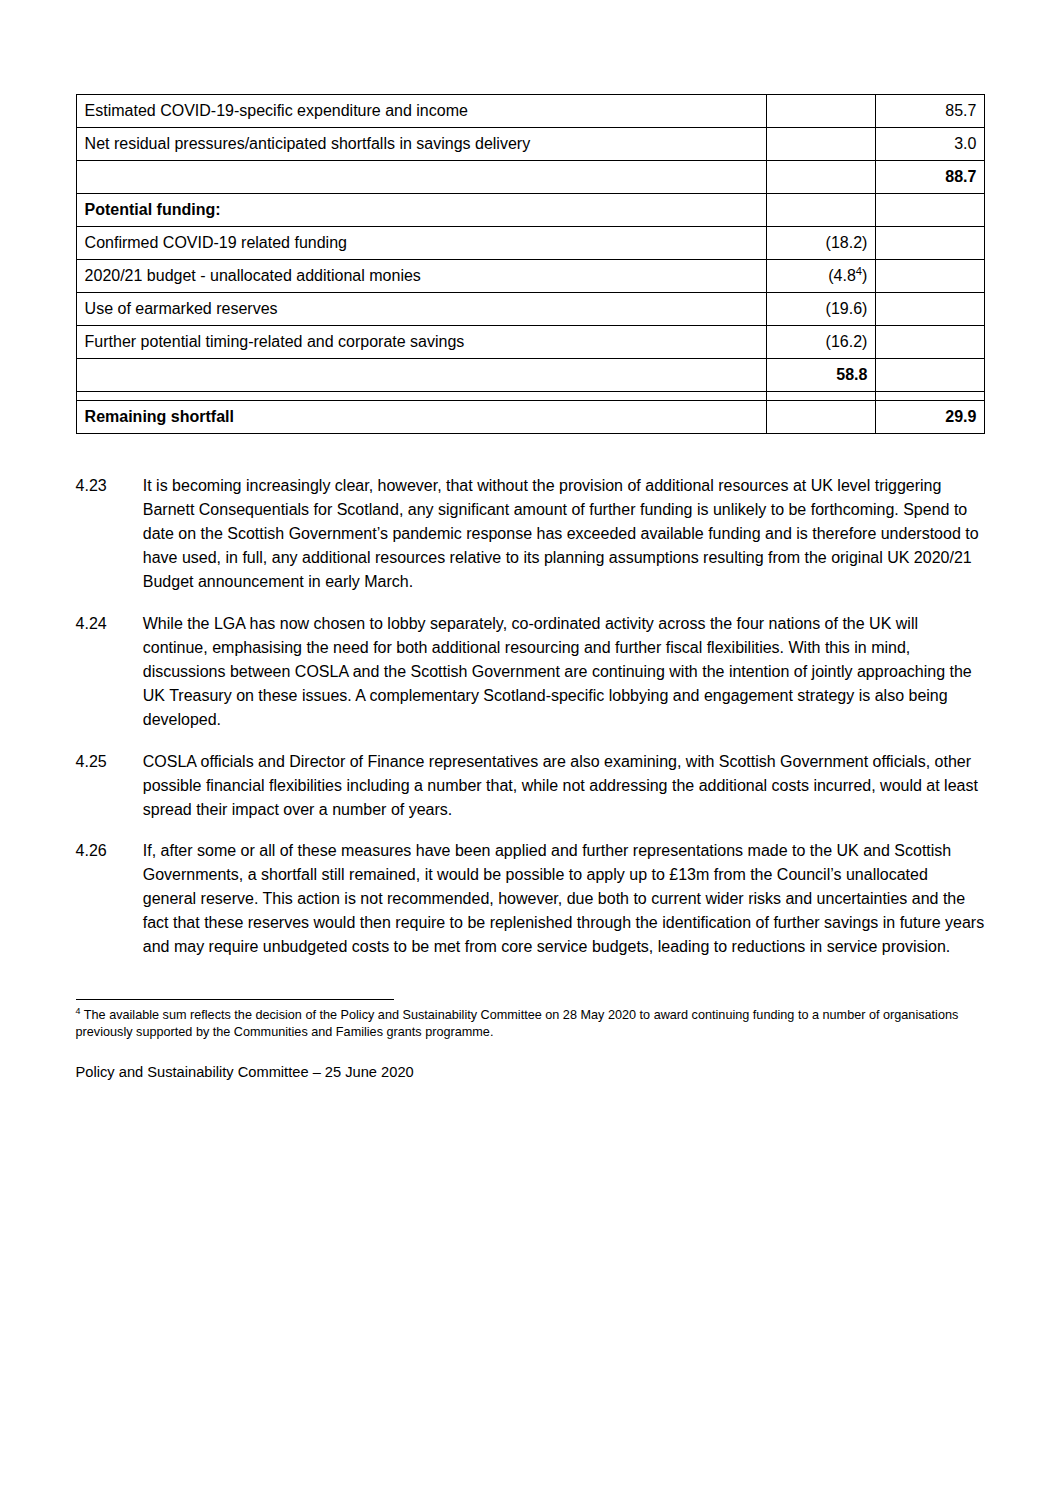| Estimated COVID-19-specific expenditure and income | | 85.7 |
| Net residual pressures/anticipated shortfalls in savings delivery | | 3.0 |
| | | 88.7 |
| Potential funding: | | |
| Confirmed COVID-19 related funding | (18.2) | |
| 2020/21 budget - unallocated additional monies | (4.8 4 ) | |
| Use of earmarked reserves | (19.6) | |
| Further potential timing-related and corporate savings | (16.2) | |
| | 58.8 | |
| Remaining shortfall | | 29.9 |
4.23 It is becoming increasingly clear, however, that without the provision of additional resources at UK level triggering Barnett Consequentials for Scotland, any significant amount of further funding is unlikely to be forthcoming. Spend to date on the Scottish Government’s pandemic response has exceeded available funding and is therefore understood to have used, in full, any additional resources relative to its planning assumptions resulting from the original UK 2020/21 Budget announcement in early March.
4.24 While the LGA has now chosen to lobby separately, co-ordinated activity across the four nations of the UK will continue, emphasising the need for both additional resourcing and further fiscal flexibilities. With this in mind, discussions between COSLA and the Scottish Government are continuing with the intention of jointly approaching the UK Treasury on these issues. A complementary Scotland-specific lobbying and engagement strategy is also being developed.
4.25 COSLA officials and Director of Finance representatives are also examining, with Scottish Government officials, other possible financial flexibilities including a number that, while not addressing the additional costs incurred, would at least spread their impact over a number of years.
4.26 If, after some or all of these measures have been applied and further representations made to the UK and Scottish Governments, a shortfall still remained, it would be possible to apply up to £13m from the Council’s unallocated general reserve. This action is not recommended, however, due both to current wider risks and uncertainties and the fact that these reserves would then require to be replenished through the identification of further savings in future years and may require unbudgeted costs to be met from core service budgets, leading to reductions in service provision.
4 The available sum reflects the decision of the Policy and Sustainability Committee on 28 May 2020 to award continuing funding to a number of organisations previously supported by the Communities and Families grants programme.
Policy and Sustainability Committee – 25 June 2020